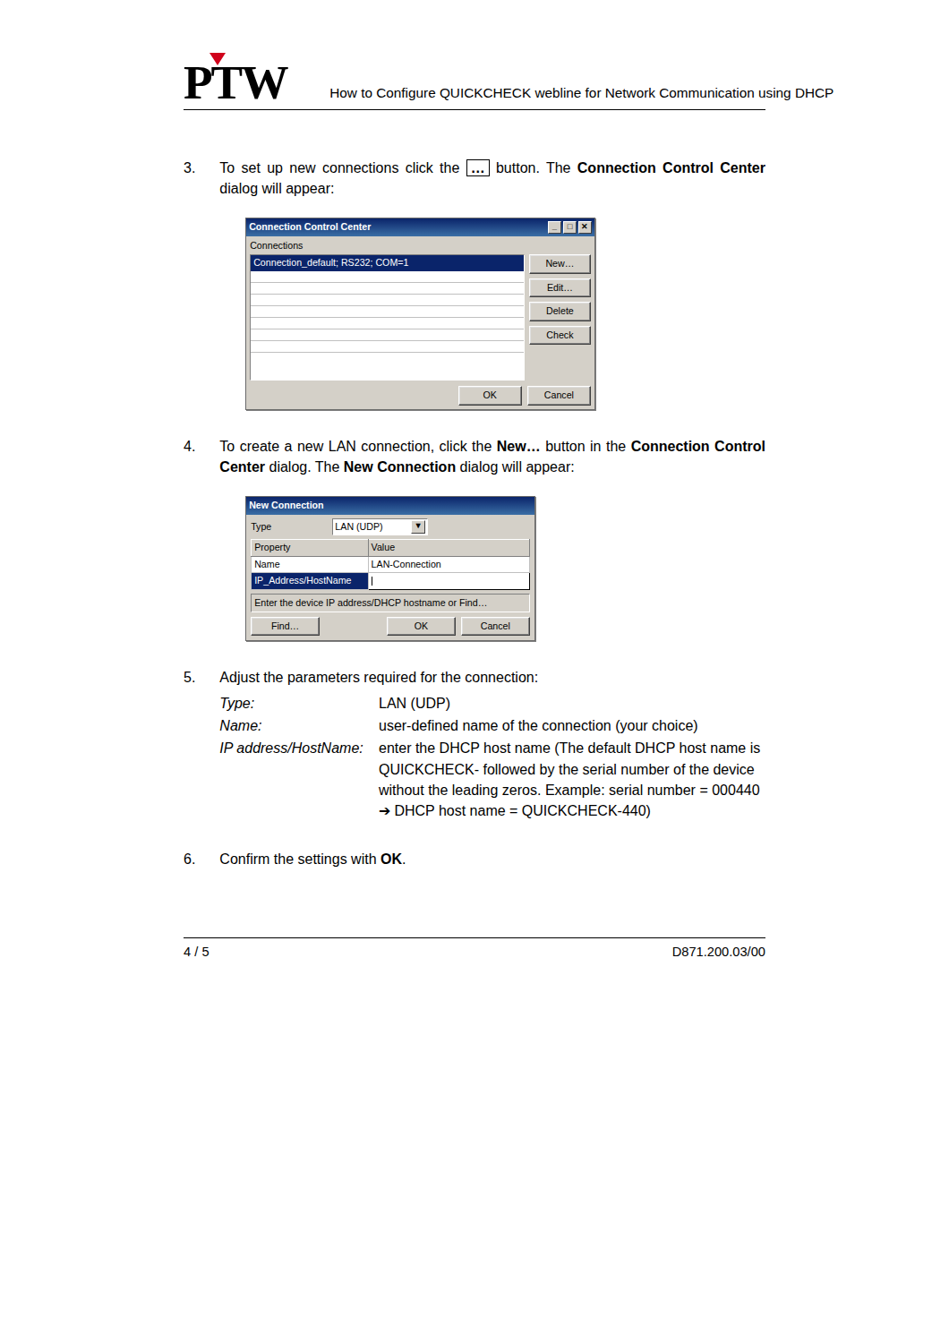PTW
How to Configure QUICKCHECK webline for Network Communication using DHCP
3.
To set up new connections click the … button. The Connection Control Center dialog will appear:
Connection Control Center _ □ ✕
Connections
Connection_default; RS232; COM=1
New…
Edit…
Delete
Check
OK
Cancel
4.
To create a new LAN connection, click the New… button in the Connection Control Center dialog. The New Connection dialog will appear:
New Connection
Type
LAN (UDP)▼
| Property | Value |
| --- | --- |
| Name | LAN-Connection |
| IP_Address/HostName | |
Enter the device IP address/DHCP hostname or Find…
Find…
OK
Cancel
5.
Adjust the parameters required for the connection:
| Type: | LAN (UDP) |
| Name: | user-defined name of the connection (your choice) |
| IP address/HostName: | enter the DHCP host name (The default DHCP host name is QUICKCHECK- followed by the serial number of the device without the leading zeros. Example: serial number = 000440 ➔ DHCP host name = QUICKCHECK-440) |
6.
Confirm the settings with OK.
4 / 5 D871.200.03/00